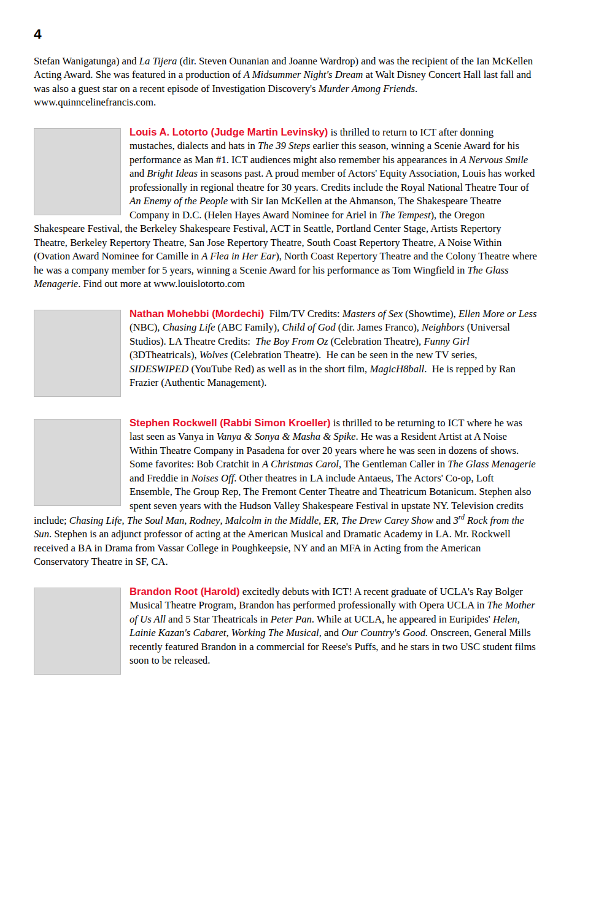4
Stefan Wanigatunga) and La Tijera (dir. Steven Ounanian and Joanne Wardrop) and was the recipient of the Ian McKellen Acting Award. She was featured in a production of A Midsummer Night's Dream at Walt Disney Concert Hall last fall and was also a guest star on a recent episode of Investigation Discovery's Murder Among Friends. www.quinncelinefrancis.com.
Louis A. Lotorto (Judge Martin Levinsky) is thrilled to return to ICT after donning mustaches, dialects and hats in The 39 Steps earlier this season, winning a Scenie Award for his performance as Man #1. ICT audiences might also remember his appearances in A Nervous Smile and Bright Ideas in seasons past. A proud member of Actors' Equity Association, Louis has worked professionally in regional theatre for 30 years. Credits include the Royal National Theatre Tour of An Enemy of the People with Sir Ian McKellen at the Ahmanson, The Shakespeare Theatre Company in D.C. (Helen Hayes Award Nominee for Ariel in The Tempest), the Oregon Shakespeare Festival, the Berkeley Shakespeare Festival, ACT in Seattle, Portland Center Stage, Artists Repertory Theatre, Berkeley Repertory Theatre, San Jose Repertory Theatre, South Coast Repertory Theatre, A Noise Within (Ovation Award Nominee for Camille in A Flea in Her Ear), North Coast Repertory Theatre and the Colony Theatre where he was a company member for 5 years, winning a Scenie Award for his performance as Tom Wingfield in The Glass Menagerie. Find out more at www.louislotorto.com
Nathan Mohebbi (Mordechi) Film/TV Credits: Masters of Sex (Showtime), Ellen More or Less (NBC), Chasing Life (ABC Family), Child of God (dir. James Franco), Neighbors (Universal Studios). LA Theatre Credits: The Boy From Oz (Celebration Theatre), Funny Girl (3DTheatricals), Wolves (Celebration Theatre). He can be seen in the new TV series, SIDESWIPED (YouTube Red) as well as in the short film, MagicH8ball. He is repped by Ran Frazier (Authentic Management).
Stephen Rockwell (Rabbi Simon Kroeller) is thrilled to be returning to ICT where he was last seen as Vanya in Vanya & Sonya & Masha & Spike. He was a Resident Artist at A Noise Within Theatre Company in Pasadena for over 20 years where he was seen in dozens of shows. Some favorites: Bob Cratchit in A Christmas Carol, The Gentleman Caller in The Glass Menagerie and Freddie in Noises Off. Other theatres in LA include Antaeus, The Actors' Co-op, Loft Ensemble, The Group Rep, The Fremont Center Theatre and Theatricum Botanicum. Stephen also spent seven years with the Hudson Valley Shakespeare Festival in upstate NY. Television credits include; Chasing Life, The Soul Man, Rodney, Malcolm in the Middle, ER, The Drew Carey Show and 3rd Rock from the Sun. Stephen is an adjunct professor of acting at the American Musical and Dramatic Academy in LA. Mr. Rockwell received a BA in Drama from Vassar College in Poughkeepsie, NY and an MFA in Acting from the American Conservatory Theatre in SF, CA.
Brandon Root (Harold) excitedly debuts with ICT! A recent graduate of UCLA's Ray Bolger Musical Theatre Program, Brandon has performed professionally with Opera UCLA in The Mother of Us All and 5 Star Theatricals in Peter Pan. While at UCLA, he appeared in Euripides' Helen, Lainie Kazan's Cabaret, Working The Musical, and Our Country's Good. Onscreen, General Mills recently featured Brandon in a commercial for Reese's Puffs, and he stars in two USC student films soon to be released.